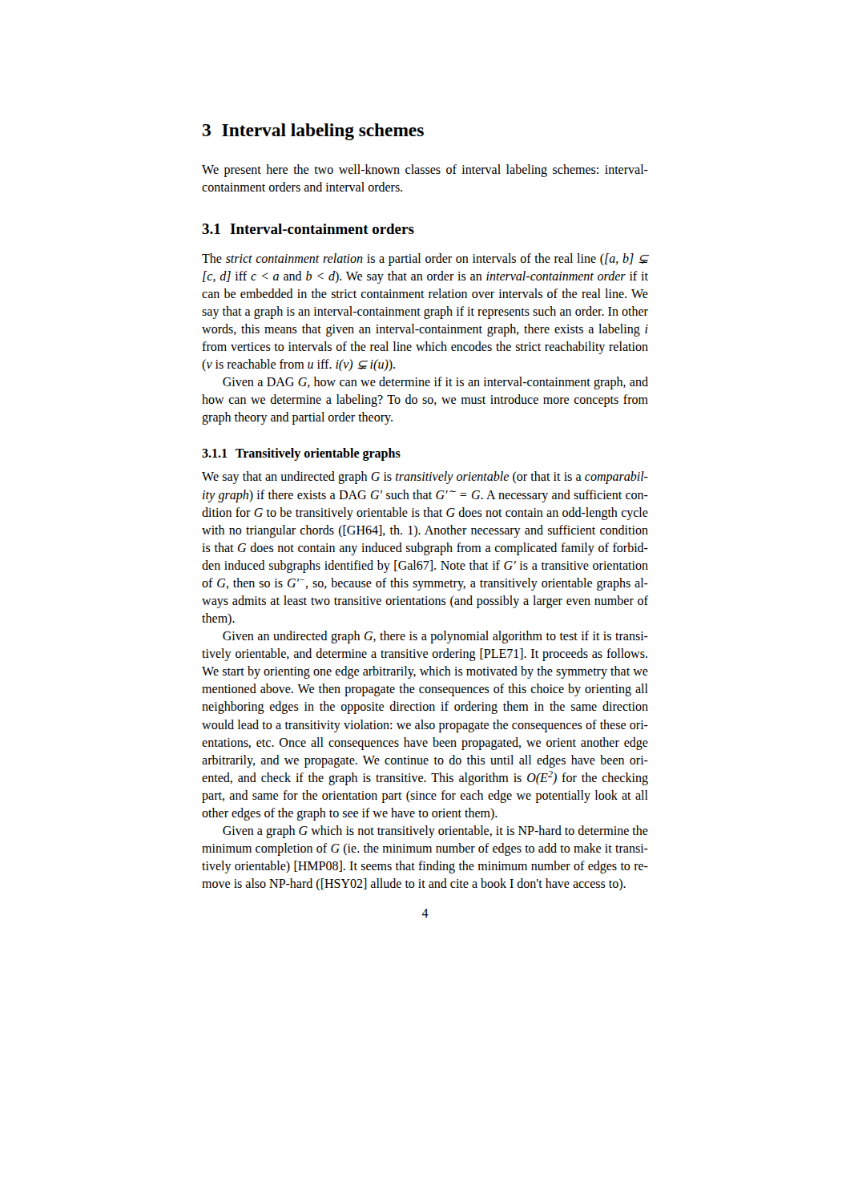3 Interval labeling schemes
We present here the two well-known classes of interval labeling schemes: interval-containment orders and interval orders.
3.1 Interval-containment orders
The strict containment relation is a partial order on intervals of the real line ([a, b] ⊊ [c, d] iff c < a and b < d). We say that an order is an interval-containment order if it can be embedded in the strict containment relation over intervals of the real line. We say that a graph is an interval-containment graph if it represents such an order. In other words, this means that given an interval-containment graph, there exists a labeling i from vertices to intervals of the real line which encodes the strict reachability relation (v is reachable from u iff. i(v) ⊊ i(u)).
Given a DAG G, how can we determine if it is an interval-containment graph, and how can we determine a labeling? To do so, we must introduce more concepts from graph theory and partial order theory.
3.1.1 Transitively orientable graphs
We say that an undirected graph G is transitively orientable (or that it is a comparability graph) if there exists a DAG G′ such that G′∼ = G. A necessary and sufficient condition for G to be transitively orientable is that G does not contain an odd-length cycle with no triangular chords ([GH64], th. 1). Another necessary and sufficient condition is that G does not contain any induced subgraph from a complicated family of forbidden induced subgraphs identified by [Gal67]. Note that if G′ is a transitive orientation of G, then so is G′−, so, because of this symmetry, a transitively orientable graphs always admits at least two transitive orientations (and possibly a larger even number of them).
Given an undirected graph G, there is a polynomial algorithm to test if it is transitively orientable, and determine a transitive ordering [PLE71]. It proceeds as follows. We start by orienting one edge arbitrarily, which is motivated by the symmetry that we mentioned above. We then propagate the consequences of this choice by orienting all neighboring edges in the opposite direction if ordering them in the same direction would lead to a transitivity violation: we also propagate the consequences of these orientations, etc. Once all consequences have been propagated, we orient another edge arbitrarily, and we propagate. We continue to do this until all edges have been oriented, and check if the graph is transitive. This algorithm is O(E2) for the checking part, and same for the orientation part (since for each edge we potentially look at all other edges of the graph to see if we have to orient them).
Given a graph G which is not transitively orientable, it is NP-hard to determine the minimum completion of G (ie. the minimum number of edges to add to make it transitively orientable) [HMP08]. It seems that finding the minimum number of edges to remove is also NP-hard ([HSY02] allude to it and cite a book I don't have access to).
4